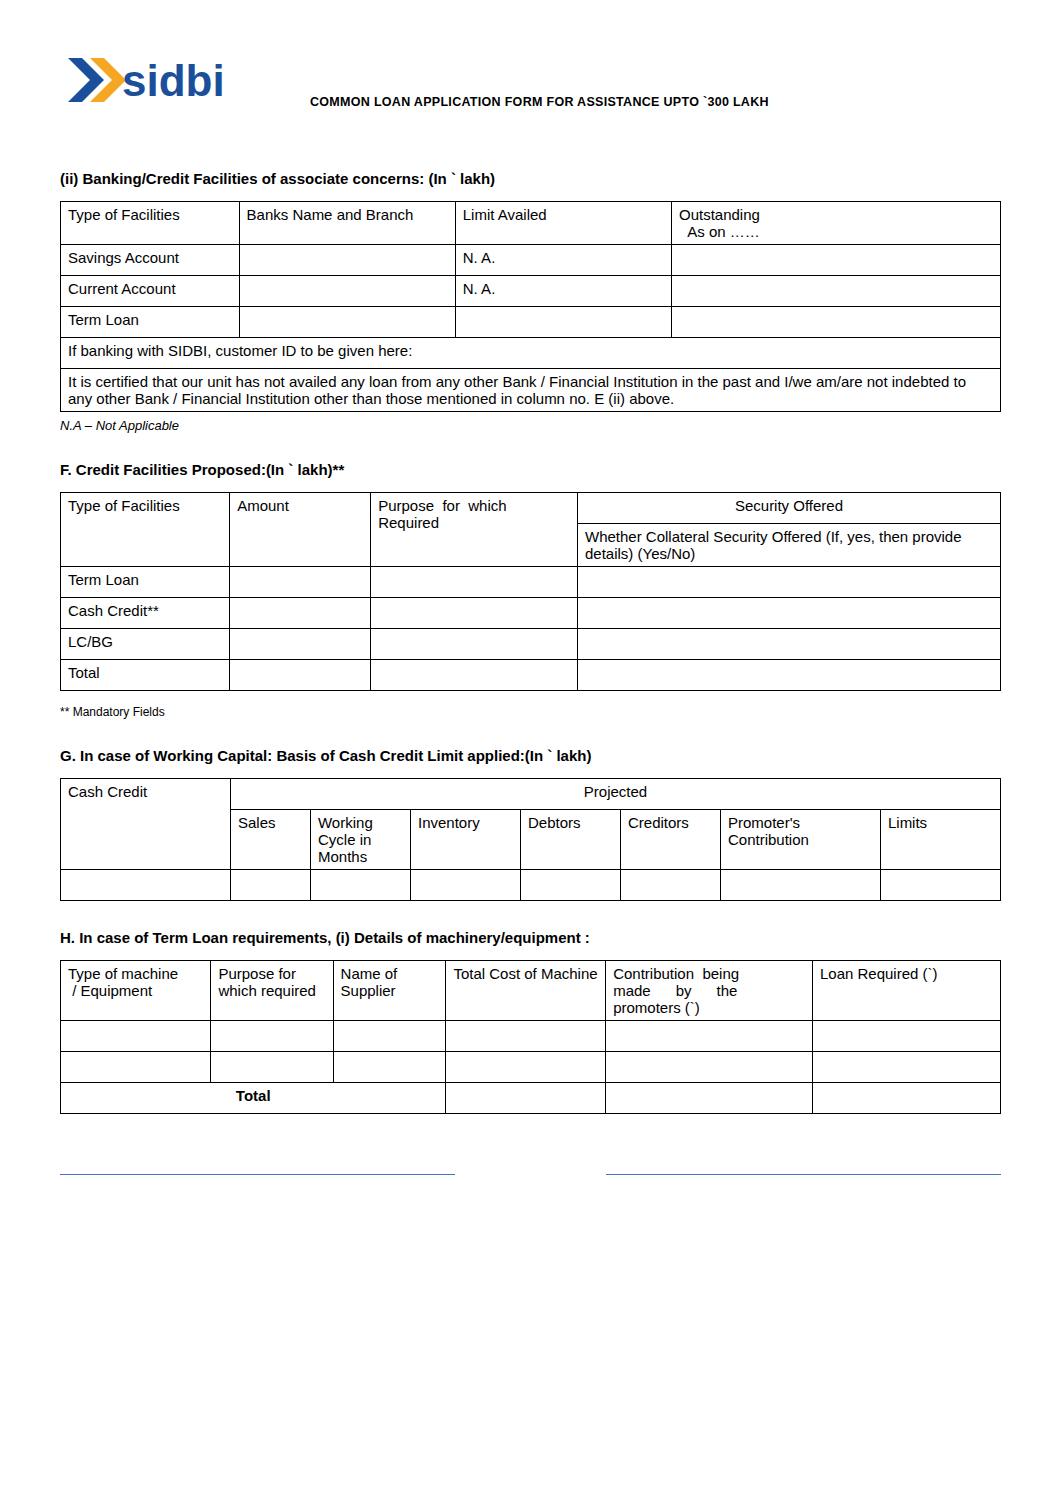sidbi
COMMON LOAN APPLICATION FORM FOR ASSISTANCE UPTO `300 LAKH
(ii) Banking/Credit Facilities of associate concerns: (In ` lakh)
| Type of Facilities | Banks Name and Branch | Limit Availed | Outstanding As on …… |
| Savings Account | | N. A. | |
| Current Account | | N. A. | |
| Term Loan | | | |
| If banking with SIDBI, customer ID to be given here: |
| It is certified that our unit has not availed any loan from any other Bank / Financial Institution in the past and I/we am/are not indebted to any other Bank / Financial Institution other than those mentioned in column no. E (ii) above. |
N.A – Not Applicable
F. Credit Facilities Proposed:(In ` lakh)**
| Type of Facilities | Amount | Purpose for which Required | Security Offered |
| Whether Collateral Security Offered (If, yes, then provide details) (Yes/No) |
| Term Loan | | | |
| Cash Credit** | | | |
| LC/BG | | | |
| Total | | | |
** Mandatory Fields
G. In case of Working Capital: Basis of Cash Credit Limit applied:(In ` lakh)
| Cash Credit | Projected |
| Sales | Working Cycle in Months | Inventory | Debtors | Creditors | Promoter's Contribution | Limits |
H. In case of Term Loan requirements, (i) Details of machinery/equipment :
| Type of machine / Equipment | Purpose for which required | Name of Supplier | Total Cost of Machine | Contribution being made by the promoters (`) | Loan Required (`) |
| Total | | | |